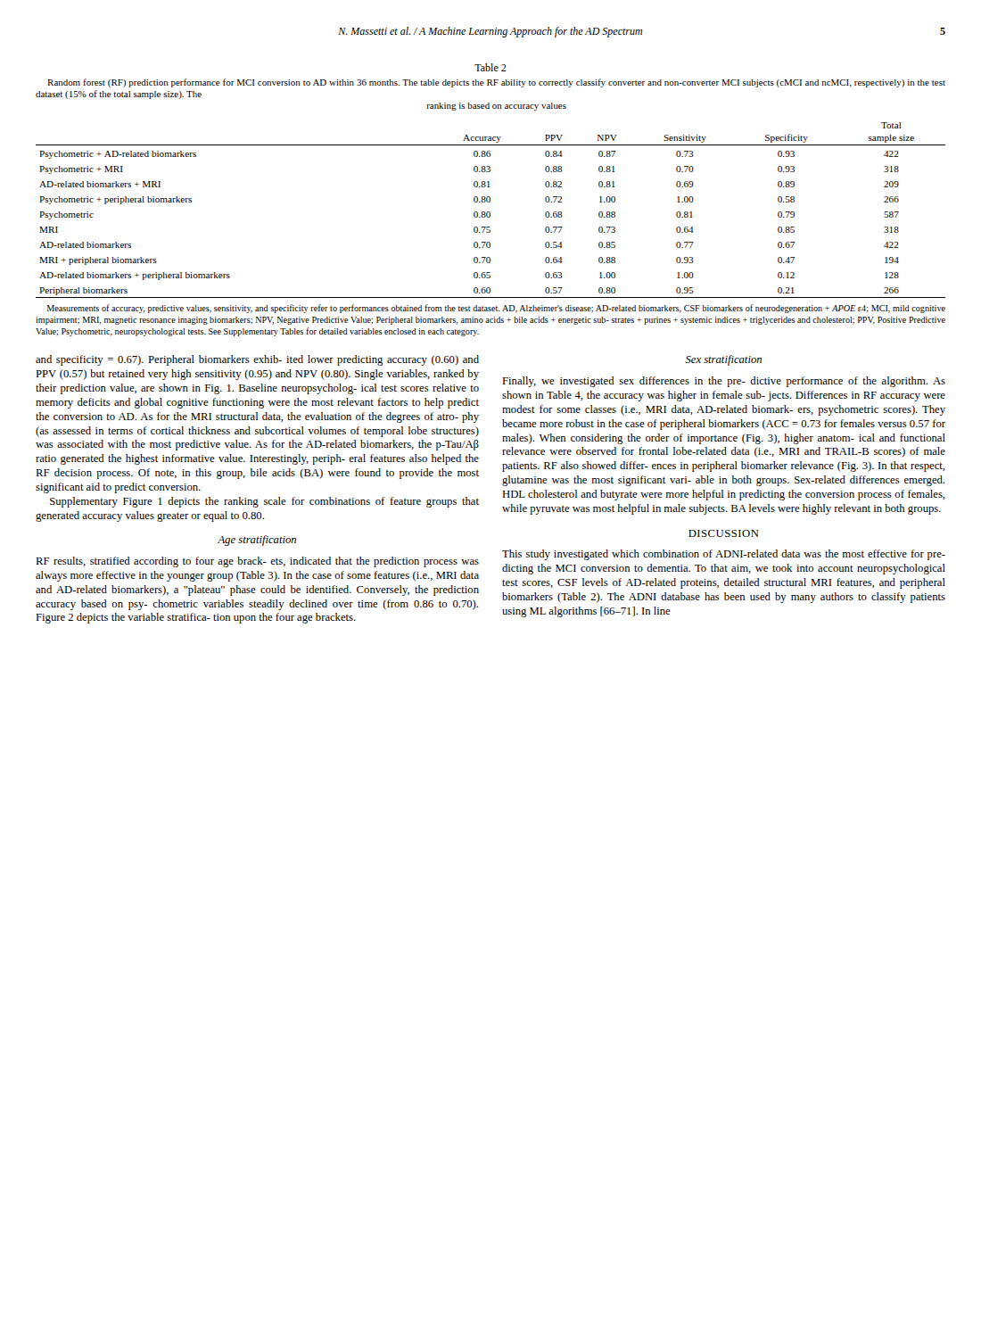N. Massetti et al. / A Machine Learning Approach for the AD Spectrum 5
Table 2
Random forest (RF) prediction performance for MCI conversion to AD within 36 months. The table depicts the RF ability to correctly classify converter and non-converter MCI subjects (cMCI and ncMCI, respectively) in the test dataset (15% of the total sample size). The ranking is based on accuracy values
| | Accuracy | PPV | NPV | Sensitivity | Specificity | Total sample size |
| --- | --- | --- | --- | --- | --- | --- |
| Psychometric + AD-related biomarkers | 0.86 | 0.84 | 0.87 | 0.73 | 0.93 | 422 |
| Psychometric + MRI | 0.83 | 0.88 | 0.81 | 0.70 | 0.93 | 318 |
| AD-related biomarkers + MRI | 0.81 | 0.82 | 0.81 | 0.69 | 0.89 | 209 |
| Psychometric + peripheral biomarkers | 0.80 | 0.72 | 1.00 | 1.00 | 0.58 | 266 |
| Psychometric | 0.80 | 0.68 | 0.88 | 0.81 | 0.79 | 587 |
| MRI | 0.75 | 0.77 | 0.73 | 0.64 | 0.85 | 318 |
| AD-related biomarkers | 0.70 | 0.54 | 0.85 | 0.77 | 0.67 | 422 |
| MRI + peripheral biomarkers | 0.70 | 0.64 | 0.88 | 0.93 | 0.47 | 194 |
| AD-related biomarkers + peripheral biomarkers | 0.65 | 0.63 | 1.00 | 1.00 | 0.12 | 128 |
| Peripheral biomarkers | 0.60 | 0.57 | 0.80 | 0.95 | 0.21 | 266 |
Measurements of accuracy, predictive values, sensitivity, and specificity refer to performances obtained from the test dataset. AD, Alzheimer's disease; AD-related biomarkers, CSF biomarkers of neurodegeneration + APOE ε4; MCI, mild cognitive impairment; MRI, magnetic resonance imaging biomarkers; NPV, Negative Predictive Value; Peripheral biomarkers, amino acids + bile acids + energetic sub- strates + purines + systemic indices + triglycerides and cholesterol; PPV, Positive Predictive Value; Psychometric, neuropsychological tests. See Supplementary Tables for detailed variables enclosed in each category.
and specificity = 0.67). Peripheral biomarkers exhib- ited lower predicting accuracy (0.60) and PPV (0.57) but retained very high sensitivity (0.95) and NPV (0.80). Single variables, ranked by their prediction value, are shown in Fig. 1. Baseline neuropsycholog- ical test scores relative to memory deficits and global cognitive functioning were the most relevant factors to help predict the conversion to AD. As for the MRI structural data, the evaluation of the degrees of atro- phy (as assessed in terms of cortical thickness and subcortical volumes of temporal lobe structures) was associated with the most predictive value. As for the AD-related biomarkers, the p-Tau/Aβ ratio generated the highest informative value. Interestingly, periph- eral features also helped the RF decision process. Of note, in this group, bile acids (BA) were found to provide the most significant aid to predict conversion.
Supplementary Figure 1 depicts the ranking scale for combinations of feature groups that generated accuracy values greater or equal to 0.80.
Age stratification
RF results, stratified according to four age brack- ets, indicated that the prediction process was always more effective in the younger group (Table 3). In the case of some features (i.e., MRI data and AD-related biomarkers), a "plateau" phase could be identified. Conversely, the prediction accuracy based on psy- chometric variables steadily declined over time (from 0.86 to 0.70). Figure 2 depicts the variable stratifica- tion upon the four age brackets.
Sex stratification
Finally, we investigated sex differences in the pre- dictive performance of the algorithm. As shown in Table 4, the accuracy was higher in female sub- jects. Differences in RF accuracy were modest for some classes (i.e., MRI data, AD-related biomark- ers, psychometric scores). They became more robust in the case of peripheral biomarkers (ACC = 0.73 for females versus 0.57 for males). When considering the order of importance (Fig. 3), higher anatom- ical and functional relevance were observed for frontal lobe-related data (i.e., MRI and TRAIL-B scores) of male patients. RF also showed differ- ences in peripheral biomarker relevance (Fig. 3). In that respect, glutamine was the most significant vari- able in both groups. Sex-related differences emerged. HDL cholesterol and butyrate were more helpful in predicting the conversion process of females, while pyruvate was most helpful in male subjects. BA levels were highly relevant in both groups.
DISCUSSION
This study investigated which combination of ADNI-related data was the most effective for pre- dicting the MCI conversion to dementia. To that aim, we took into account neuropsychological test scores, CSF levels of AD-related proteins, detailed structural MRI features, and peripheral biomarkers (Table 2). The ADNI database has been used by many authors to classify patients using ML algorithms [66–71]. In line